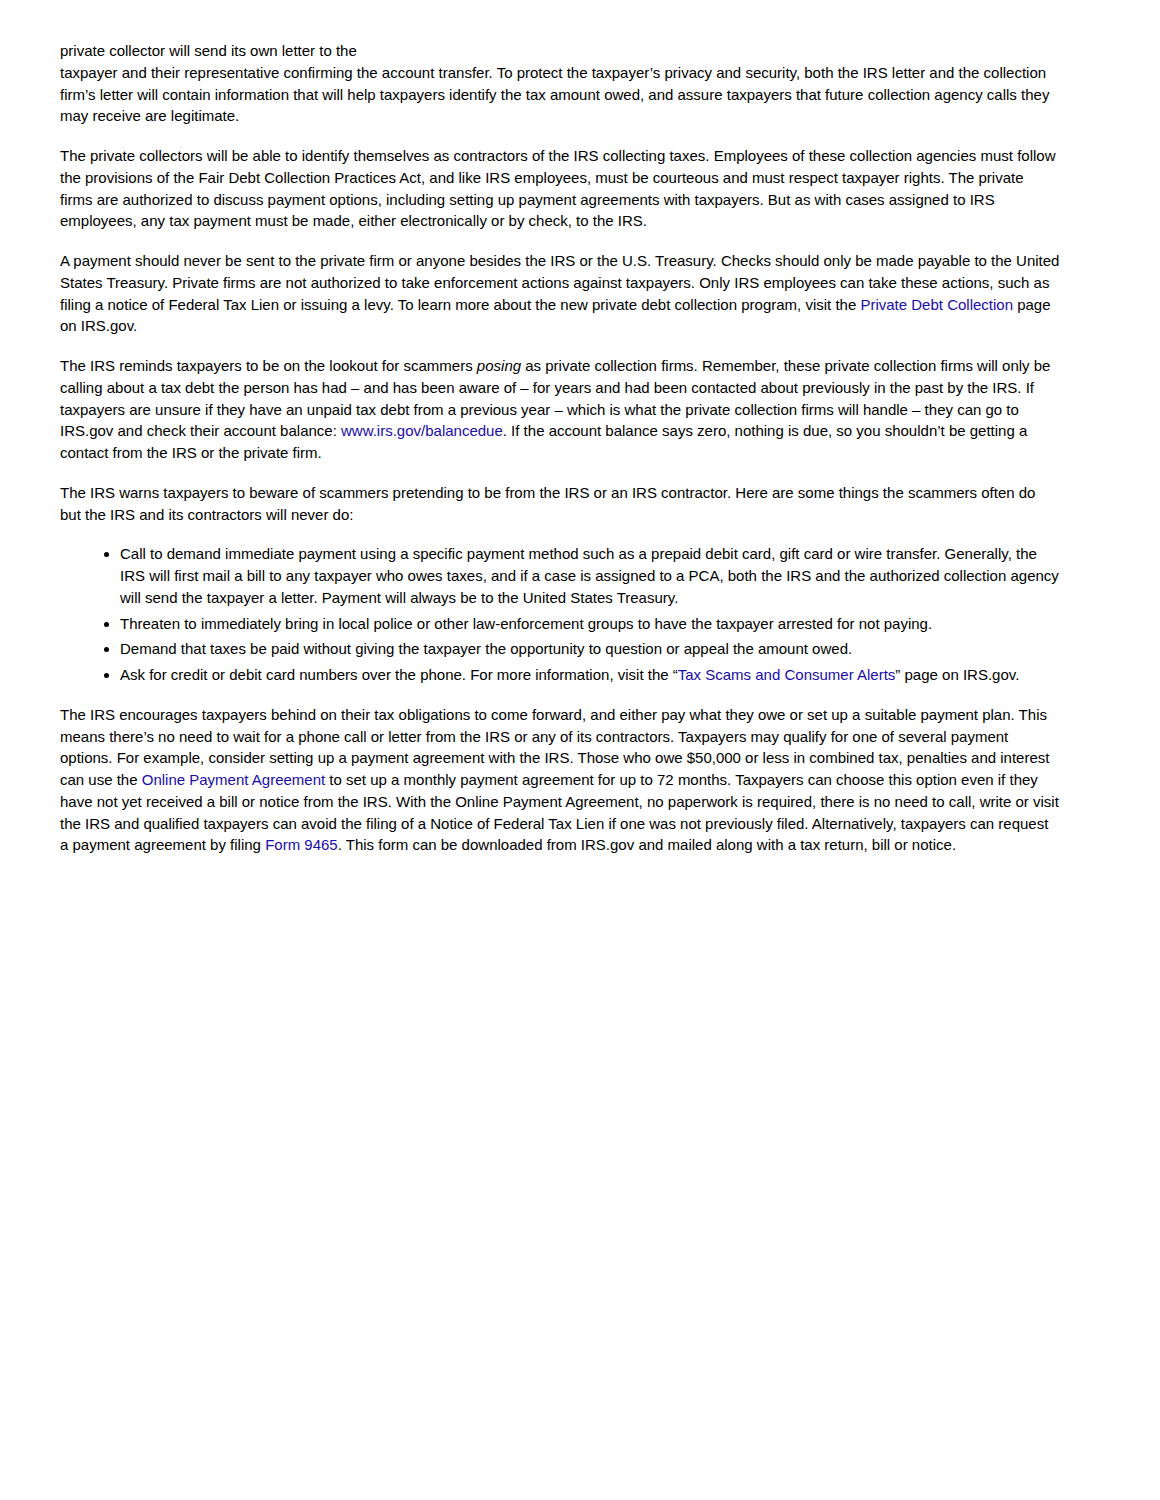private collector will send its own letter to the
taxpayer and their representative confirming the account transfer. To protect the taxpayer’s privacy and security, both the IRS letter and the collection firm’s letter will contain information that will help taxpayers identify the tax amount owed, and assure taxpayers that future collection agency calls they may receive are legitimate.
The private collectors will be able to identify themselves as contractors of the IRS collecting taxes. Employees of these collection agencies must follow the provisions of the Fair Debt Collection Practices Act, and like IRS employees, must be courteous and must respect taxpayer rights. The private firms are authorized to discuss payment options, including setting up payment agreements with taxpayers. But as with cases assigned to IRS employees, any tax payment must be made, either electronically or by check, to the IRS.
A payment should never be sent to the private firm or anyone besides the IRS or the U.S. Treasury. Checks should only be made payable to the United States Treasury. Private firms are not authorized to take enforcement actions against taxpayers. Only IRS employees can take these actions, such as filing a notice of Federal Tax Lien or issuing a levy. To learn more about the new private debt collection program, visit the Private Debt Collection page on IRS.gov.
The IRS reminds taxpayers to be on the lookout for scammers posing as private collection firms. Remember, these private collection firms will only be calling about a tax debt the person has had – and has been aware of – for years and had been contacted about previously in the past by the IRS. If taxpayers are unsure if they have an unpaid tax debt from a previous year – which is what the private collection firms will handle – they can go to IRS.gov and check their account balance: www.irs.gov/balancedue. If the account balance says zero, nothing is due, so you shouldn’t be getting a contact from the IRS or the private firm.
The IRS warns taxpayers to beware of scammers pretending to be from the IRS or an IRS contractor. Here are some things the scammers often do but the IRS and its contractors will never do:
Call to demand immediate payment using a specific payment method such as a prepaid debit card, gift card or wire transfer. Generally, the IRS will first mail a bill to any taxpayer who owes taxes, and if a case is assigned to a PCA, both the IRS and the authorized collection agency will send the taxpayer a letter. Payment will always be to the United States Treasury.
Threaten to immediately bring in local police or other law-enforcement groups to have the taxpayer arrested for not paying.
Demand that taxes be paid without giving the taxpayer the opportunity to question or appeal the amount owed.
Ask for credit or debit card numbers over the phone. For more information, visit the “Tax Scams and Consumer Alerts” page on IRS.gov.
The IRS encourages taxpayers behind on their tax obligations to come forward, and either pay what they owe or set up a suitable payment plan. This means there’s no need to wait for a phone call or letter from the IRS or any of its contractors. Taxpayers may qualify for one of several payment options. For example, consider setting up a payment agreement with the IRS. Those who owe $50,000 or less in combined tax, penalties and interest can use the Online Payment Agreement to set up a monthly payment agreement for up to 72 months. Taxpayers can choose this option even if they have not yet received a bill or notice from the IRS. With the Online Payment Agreement, no paperwork is required, there is no need to call, write or visit the IRS and qualified taxpayers can avoid the filing of a Notice of Federal Tax Lien if one was not previously filed. Alternatively, taxpayers can request a payment agreement by filing Form 9465. This form can be downloaded from IRS.gov and mailed along with a tax return, bill or notice.